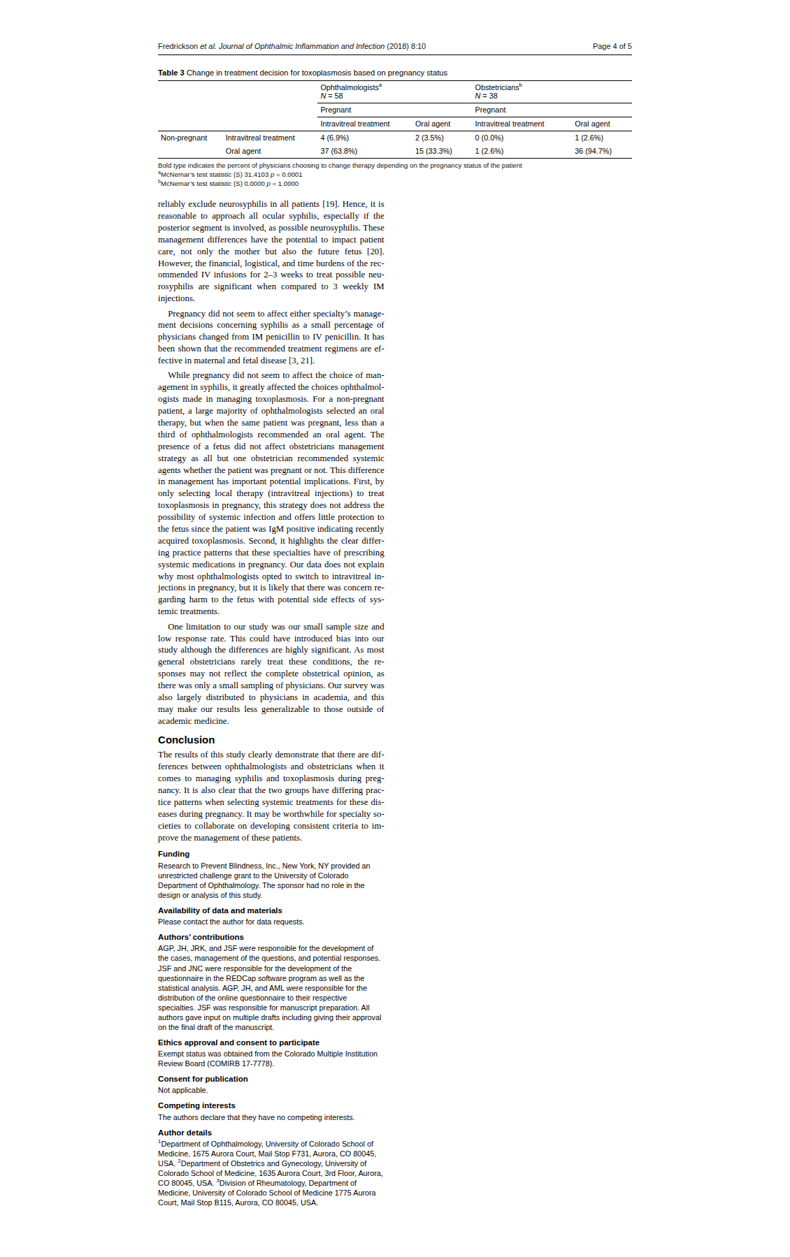Fredrickson et al. Journal of Ophthalmic Inflammation and Infection (2018) 8:10
Page 4 of 5
Table 3 Change in treatment decision for toxoplasmosis based on pregnancy status
| | | Ophthalmologists a N = 58 | Obstetricians b N = 38 |
| --- | --- | --- | --- |
| | | Pregnant | Pregnant |
| | | Intravitreal treatment | Oral agent | Intravitreal treatment | Oral agent |
| Non-pregnant | Intravitreal treatment | 4 (6.9%) | 2 (3.5%) | 0 (0.0%) | 1 (2.6%) |
| | Oral agent | 37 (63.8%) | 15 (33.3%) | 1 (2.6%) | 36 (94.7%) |
Bold type indicates the percent of physicians choosing to change therapy depending on the pregnancy status of the patient
a McNemar’s test statistic (S) 31.4103 p = 0.0001
b McNemar’s test statistic (S) 0.0000 p = 1.0000
reliably exclude neurosyphilis in all patients [19]. Hence, it is reasonable to approach all ocular syphilis, especially if the posterior segment is involved, as possible neurosyphilis. These management differences have the potential to impact patient care, not only the mother but also the future fetus [20]. However, the financial, logistical, and time burdens of the recommended IV infusions for 2–3 weeks to treat possible neurosyphilis are significant when compared to 3 weekly IM injections.
Pregnancy did not seem to affect either specialty’s management decisions concerning syphilis as a small percentage of physicians changed from IM penicillin to IV penicillin. It has been shown that the recommended treatment regimens are effective in maternal and fetal disease [3, 21].
While pregnancy did not seem to affect the choice of management in syphilis, it greatly affected the choices ophthalmologists made in managing toxoplasmosis. For a non-pregnant patient, a large majority of ophthalmologists selected an oral therapy, but when the same patient was pregnant, less than a third of ophthalmologists recommended an oral agent. The presence of a fetus did not affect obstetricians management strategy as all but one obstetrician recommended systemic agents whether the patient was pregnant or not. This difference in management has important potential implications. First, by only selecting local therapy (intravitreal injections) to treat toxoplasmosis in pregnancy, this strategy does not address the possibility of systemic infection and offers little protection to the fetus since the patient was IgM positive indicating recently acquired toxoplasmosis. Second, it highlights the clear differing practice patterns that these specialties have of prescribing systemic medications in pregnancy. Our data does not explain why most ophthalmologists opted to switch to intravitreal injections in pregnancy, but it is likely that there was concern regarding harm to the fetus with potential side effects of systemic treatments.
One limitation to our study was our small sample size and low response rate. This could have introduced bias into our study although the differences are highly significant. As most general obstetricians rarely treat these conditions, the responses may not reflect the complete obstetrical opinion, as there was only a small sampling of physicians. Our survey was also largely distributed to physicians in academia, and this may make our results less generalizable to those outside of academic medicine.
Conclusion
The results of this study clearly demonstrate that there are differences between ophthalmologists and obstetricians when it comes to managing syphilis and toxoplasmosis during pregnancy. It is also clear that the two groups have differing practice patterns when selecting systemic treatments for these diseases during pregnancy. It may be worthwhile for specialty societies to collaborate on developing consistent criteria to improve the management of these patients.
Funding
Research to Prevent Blindness, Inc., New York, NY provided an unrestricted challenge grant to the University of Colorado Department of Ophthalmology. The sponsor had no role in the design or analysis of this study.
Availability of data and materials
Please contact the author for data requests.
Authors’ contributions
AGP, JH, JRK, and JSF were responsible for the development of the cases, management of the questions, and potential responses. JSF and JNC were responsible for the development of the questionnaire in the REDCap software program as well as the statistical analysis. AGP, JH, and AML were responsible for the distribution of the online questionnaire to their respective specialties. JSF was responsible for manuscript preparation. All authors gave input on multiple drafts including giving their approval on the final draft of the manuscript.
Ethics approval and consent to participate
Exempt status was obtained from the Colorado Multiple Institution Review Board (COMIRB 17-7778).
Consent for publication
Not applicable.
Competing interests
The authors declare that they have no competing interests.
Author details
1Department of Ophthalmology, University of Colorado School of Medicine, 1675 Aurora Court, Mail Stop F731, Aurora, CO 80045, USA. 2Department of Obstetrics and Gynecology, University of Colorado School of Medicine, 1635 Aurora Court, 3rd Floor, Aurora, CO 80045, USA. 3Division of Rheumatology, Department of Medicine, University of Colorado School of Medicine 1775 Aurora Court, Mail Stop B115, Aurora, CO 80045, USA.